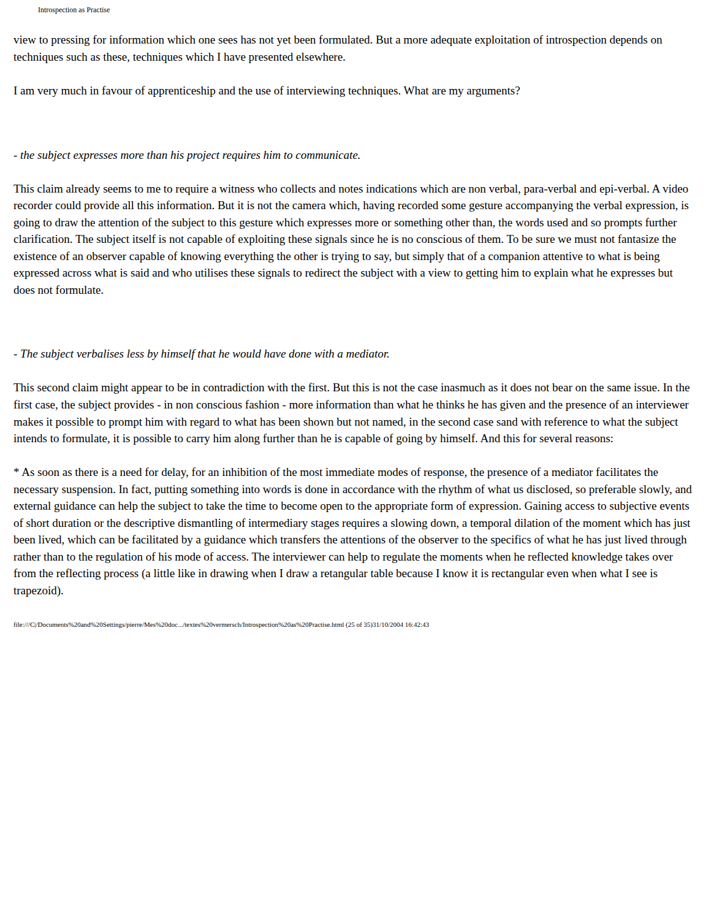Introspection as Practise
view to pressing for information which one sees has not yet been formulated. But a more adequate exploitation of introspection depends on techniques such as these, techniques which I have presented elsewhere.
I am very much in favour of apprenticeship and the use of interviewing techniques. What are my arguments?
- the subject expresses more than his project requires him to communicate.
This claim already seems to me to require a witness who collects and notes indications which are non verbal, para-verbal and epi-verbal. A video recorder could provide all this information. But it is not the camera which, having recorded some gesture accompanying the verbal expression, is going to draw the attention of the subject to this gesture which expresses more or something other than, the words used and so prompts further clarification. The subject itself is not capable of exploiting these signals since he is no conscious of them. To be sure we must not fantasize the existence of an observer capable of knowing everything the other is trying to say, but simply that of a companion attentive to what is being expressed across what is said and who utilises these signals to redirect the subject with a view to getting him to explain what he expresses but does not formulate.
- The subject verbalises less by himself that he would have done with a mediator.
This second claim might appear to be in contradiction with the first. But this is not the case inasmuch as it does not bear on the same issue. In the first case, the subject provides - in non conscious fashion - more information than what he thinks he has given and the presence of an interviewer makes it possible to prompt him with regard to what has been shown but not named, in the second case sand with reference to what the subject intends to formulate, it is possible to carry him along further than he is capable of going by himself. And this for several reasons:
* As soon as there is a need for delay, for an inhibition of the most immediate modes of response, the presence of a mediator facilitates the necessary suspension. In fact, putting something into words is done in accordance with the rhythm of what us disclosed, so preferable slowly, and external guidance can help the subject to take the time to become open to the appropriate form of expression. Gaining access to subjective events of short duration or the descriptive dismantling of intermediary stages requires a slowing down, a temporal dilation of the moment which has just been lived, which can be facilitated by a guidance which transfers the attentions of the observer to the specifics of what he has just lived through rather than to the regulation of his mode of access. The interviewer can help to regulate the moments when he reflected knowledge takes over from the reflecting process (a little like in drawing when I draw a retangular table because I know it is rectangular even when what I see is trapezoid).
file:///C|/Documents%20and%20Settings/pierre/Mes%20doc.../textes%20vermersch/Introspection%20as%20Practise.html (25 of 35)31/10/2004 16:42:43